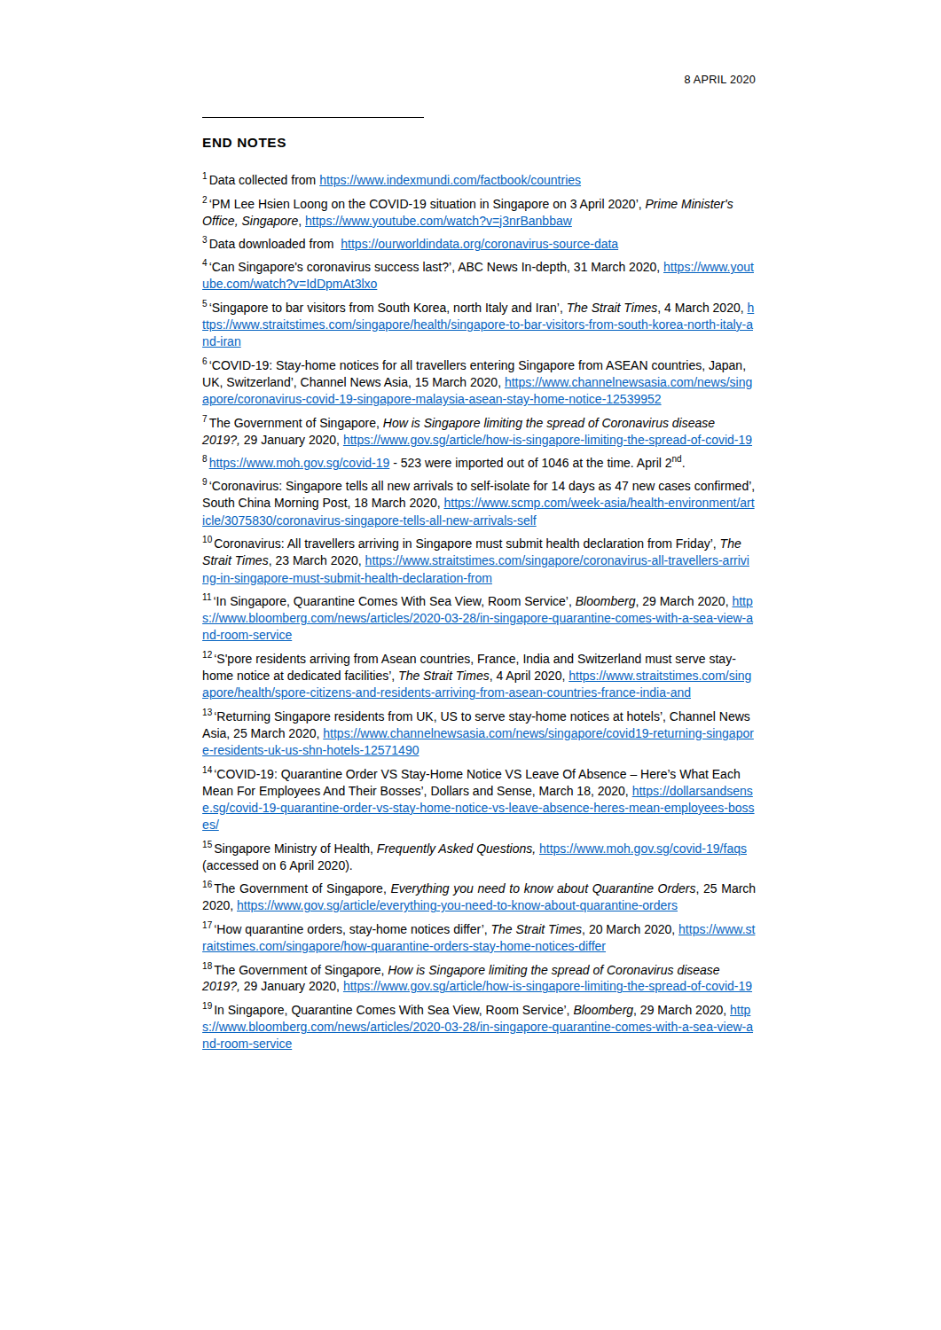8 APRIL 2020
END NOTES
1 Data collected from https://www.indexmundi.com/factbook/countries
2‘PM Lee Hsien Loong on the COVID-19 situation in Singapore on 3 April 2020’, Prime Minister's Office, Singapore, https://www.youtube.com/watch?v=j3nrBanbbaw
3 Data downloaded from https://ourworldindata.org/coronavirus-source-data
4‘Can Singapore's coronavirus success last?’, ABC News In-depth, 31 March 2020, https://www.youtube.com/watch?v=IdDpmAt3lxo
5‘Singapore to bar visitors from South Korea, north Italy and Iran’, The Strait Times, 4 March 2020, https://www.straitstimes.com/singapore/health/singapore-to-bar-visitors-from-south-korea-north-italy-and-iran
6‘COVID-19: Stay-home notices for all travellers entering Singapore from ASEAN countries, Japan, UK, Switzerland’, Channel News Asia, 15 March 2020, https://www.channelnewsasia.com/news/singapore/coronavirus-covid-19-singapore-malaysia-asean-stay-home-notice-12539952
7 The Government of Singapore, How is Singapore limiting the spread of Coronavirus disease 2019?, 29 January 2020, https://www.gov.sg/article/how-is-singapore-limiting-the-spread-of-covid-19
8 https://www.moh.gov.sg/covid-19 - 523 were imported out of 1046 at the time. April 2nd.
9‘Coronavirus: Singapore tells all new arrivals to self-isolate for 14 days as 47 new cases confirmed’, South China Morning Post, 18 March 2020, https://www.scmp.com/week-asia/health-environment/article/3075830/coronavirus-singapore-tells-all-new-arrivals-self
10 Coronavirus: All travellers arriving in Singapore must submit health declaration from Friday’, The Strait Times, 23 March 2020, https://www.straitstimes.com/singapore/coronavirus-all-travellers-arriving-in-singapore-must-submit-health-declaration-from
11‘In Singapore, Quarantine Comes With Sea View, Room Service’, Bloomberg, 29 March 2020, https://www.bloomberg.com/news/articles/2020-03-28/in-singapore-quarantine-comes-with-a-sea-view-and-room-service
12‘S'pore residents arriving from Asean countries, France, India and Switzerland must serve stay-home notice at dedicated facilities’, The Strait Times, 4 April 2020, https://www.straitstimes.com/singapore/health/spore-citizens-and-residents-arriving-from-asean-countries-france-india-and
13‘Returning Singapore residents from UK, US to serve stay-home notices at hotels’, Channel News Asia, 25 March 2020, https://www.channelnewsasia.com/news/singapore/covid19-returning-singapore-residents-uk-us-shn-hotels-12571490
14‘COVID-19: Quarantine Order VS Stay-Home Notice VS Leave Of Absence – Here’s What Each Mean For Employees And Their Bosses’, Dollars and Sense, March 18, 2020, https://dollarsandsense.sg/covid-19-quarantine-order-vs-stay-home-notice-vs-leave-absence-heres-mean-employees-bosses/
15 Singapore Ministry of Health, Frequently Asked Questions, https://www.moh.gov.sg/covid-19/faqs (accessed on 6 April 2020).
16 The Government of Singapore, Everything you need to know about Quarantine Orders, 25 March 2020, https://www.gov.sg/article/everything-you-need-to-know-about-quarantine-orders
17‘How quarantine orders, stay-home notices differ’, The Strait Times, 20 March 2020, https://www.straitstimes.com/singapore/how-quarantine-orders-stay-home-notices-differ
18 The Government of Singapore, How is Singapore limiting the spread of Coronavirus disease 2019?, 29 January 2020, https://www.gov.sg/article/how-is-singapore-limiting-the-spread-of-covid-19
19 In Singapore, Quarantine Comes With Sea View, Room Service’, Bloomberg, 29 March 2020, https://www.bloomberg.com/news/articles/2020-03-28/in-singapore-quarantine-comes-with-a-sea-view-and-room-service